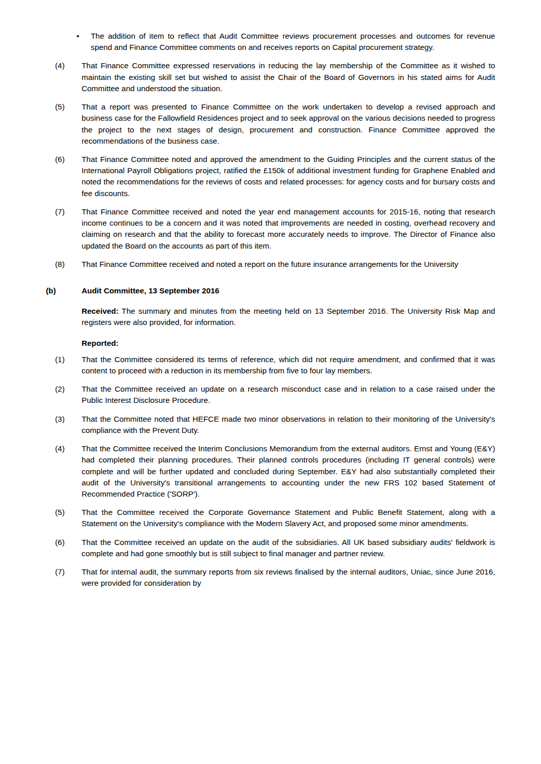The addition of item to reflect that Audit Committee reviews procurement processes and outcomes for revenue spend and Finance Committee comments on and receives reports on Capital procurement strategy.
(4)
That Finance Committee expressed reservations in reducing the lay membership of the Committee as it wished to maintain the existing skill set but wished to assist the Chair of the Board of Governors in his stated aims for Audit Committee and understood the situation.
(5)
That a report was presented to Finance Committee on the work undertaken to develop a revised approach and business case for the Fallowfield Residences project and to seek approval on the various decisions needed to progress the project to the next stages of design, procurement and construction. Finance Committee approved the recommendations of the business case.
(6)
That Finance Committee noted and approved the amendment to the Guiding Principles and the current status of the International Payroll Obligations project, ratified the £150k of additional investment funding for Graphene Enabled and noted the recommendations for the reviews of costs and related processes: for agency costs and for bursary costs and fee discounts.
(7)
That Finance Committee received and noted the year end management accounts for 2015-16, noting that research income continues to be a concern and it was noted that improvements are needed in costing, overhead recovery and claiming on research and that the ability to forecast more accurately needs to improve. The Director of Finance also updated the Board on the accounts as part of this item.
(8)
That Finance Committee received and noted a report on the future insurance arrangements for the University
(b)
Audit Committee, 13 September 2016
Received: The summary and minutes from the meeting held on 13 September 2016. The University Risk Map and registers were also provided, for information.
Reported:
(1)
That the Committee considered its terms of reference, which did not require amendment, and confirmed that it was content to proceed with a reduction in its membership from five to four lay members.
(2)
That the Committee received an update on a research misconduct case and in relation to a case raised under the Public Interest Disclosure Procedure.
(3)
That the Committee noted that HEFCE made two minor observations in relation to their monitoring of the University's compliance with the Prevent Duty.
(4)
That the Committee received the Interim Conclusions Memorandum from the external auditors. Ernst and Young (E&Y) had completed their planning procedures. Their planned controls procedures (including IT general controls) were complete and will be further updated and concluded during September. E&Y had also substantially completed their audit of the University's transitional arrangements to accounting under the new FRS 102 based Statement of Recommended Practice ('SORP').
(5)
That the Committee received the Corporate Governance Statement and Public Benefit Statement, along with a Statement on the University's compliance with the Modern Slavery Act, and proposed some minor amendments.
(6)
That the Committee received an update on the audit of the subsidiaries. All UK based subsidiary audits' fieldwork is complete and had gone smoothly but is still subject to final manager and partner review.
(7)
That for internal audit, the summary reports from six reviews finalised by the internal auditors, Uniac, since June 2016, were provided for consideration by